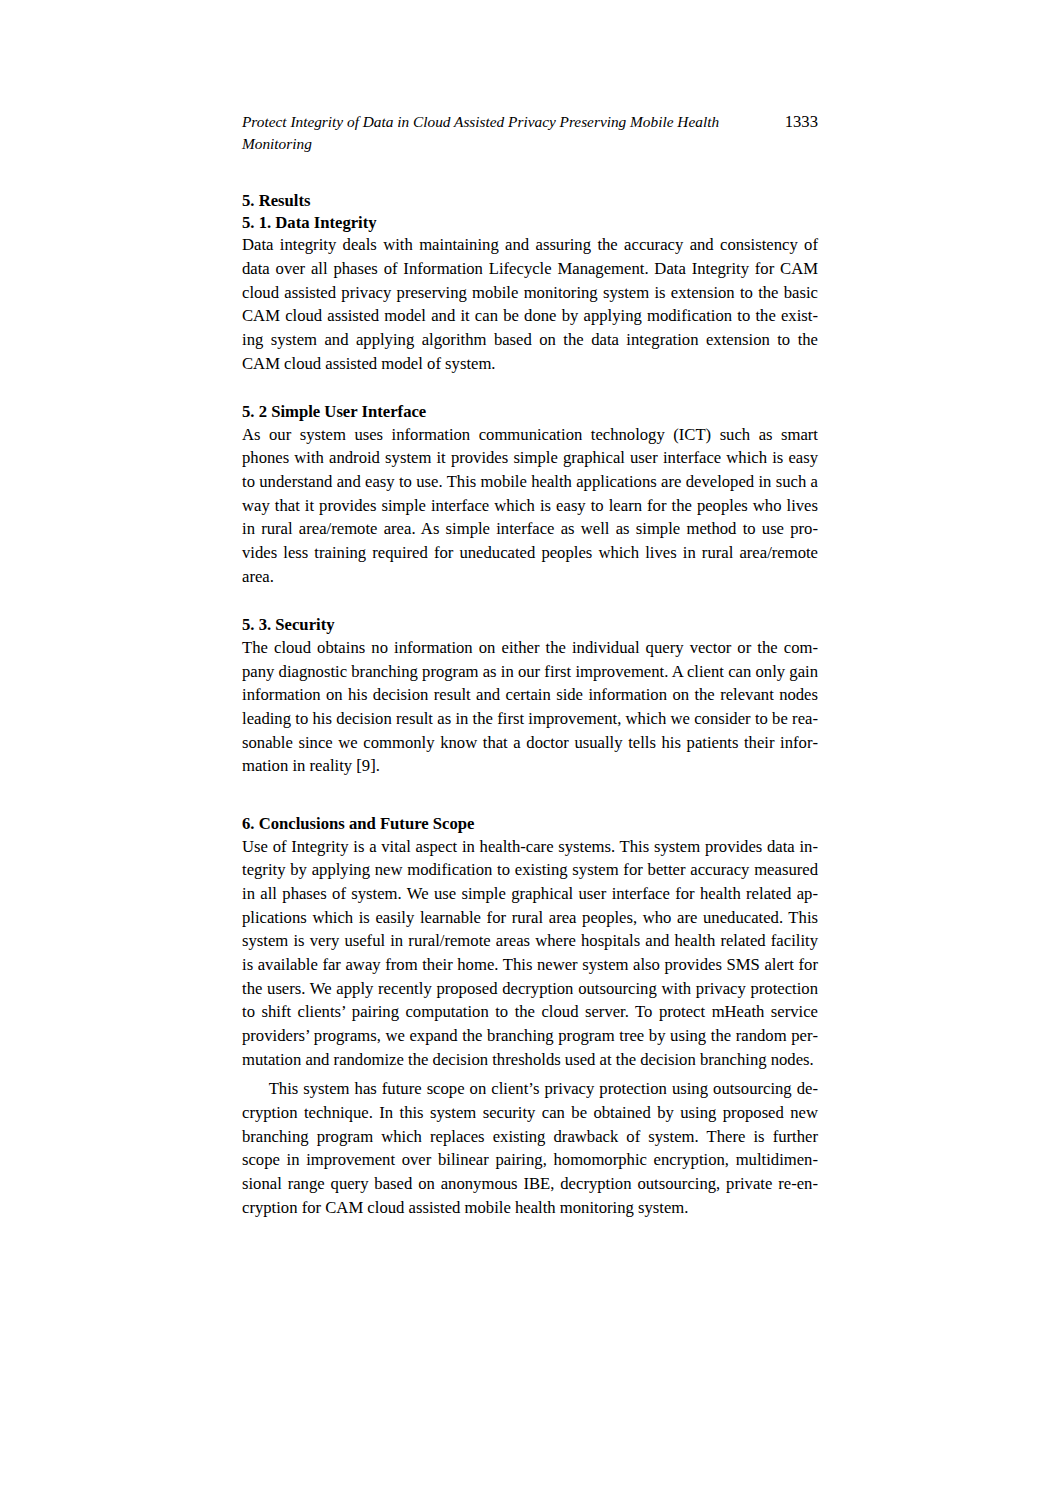Protect Integrity of Data in Cloud Assisted Privacy Preserving Mobile Health Monitoring 1333
5. Results
5. 1. Data Integrity
Data integrity deals with maintaining and assuring the accuracy and consistency of data over all phases of Information Lifecycle Management. Data Integrity for CAM cloud assisted privacy preserving mobile monitoring system is extension to the basic CAM cloud assisted model and it can be done by applying modification to the existing system and applying algorithm based on the data integration extension to the CAM cloud assisted model of system.
5. 2 Simple User Interface
As our system uses information communication technology (ICT) such as smart phones with android system it provides simple graphical user interface which is easy to understand and easy to use. This mobile health applications are developed in such a way that it provides simple interface which is easy to learn for the peoples who lives in rural area/remote area. As simple interface as well as simple method to use provides less training required for uneducated peoples which lives in rural area/remote area.
5. 3. Security
The cloud obtains no information on either the individual query vector or the company diagnostic branching program as in our first improvement. A client can only gain information on his decision result and certain side information on the relevant nodes leading to his decision result as in the first improvement, which we consider to be reasonable since we commonly know that a doctor usually tells his patients their information in reality [9].
6. Conclusions and Future Scope
Use of Integrity is a vital aspect in health-care systems. This system provides data integrity by applying new modification to existing system for better accuracy measured in all phases of system. We use simple graphical user interface for health related applications which is easily learnable for rural area peoples, who are uneducated. This system is very useful in rural/remote areas where hospitals and health related facility is available far away from their home. This newer system also provides SMS alert for the users. We apply recently proposed decryption outsourcing with privacy protection to shift clients’ pairing computation to the cloud server. To protect mHeath service providers’ programs, we expand the branching program tree by using the random permutation and randomize the decision thresholds used at the decision branching nodes.
This system has future scope on client’s privacy protection using outsourcing decryption technique. In this system security can be obtained by using proposed new branching program which replaces existing drawback of system. There is further scope in improvement over bilinear pairing, homomorphic encryption, multidimensional range query based on anonymous IBE, decryption outsourcing, private re-encryption for CAM cloud assisted mobile health monitoring system.